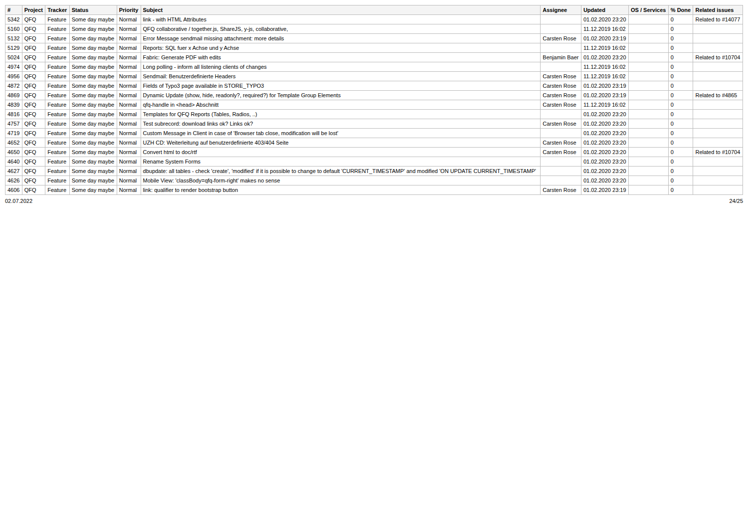| # | Project | Tracker | Status | Priority | Subject | Assignee | Updated | OS / Services | % Done | Related issues |
| --- | --- | --- | --- | --- | --- | --- | --- | --- | --- | --- |
| 5342 | QFQ | Feature | Some day maybe | Normal | link - with HTML Attributes | | 01.02.2020 23:20 | | 0 | Related to #14077 |
| 5160 | QFQ | Feature | Some day maybe | Normal | QFQ collaborative / together.js, ShareJS, y-js, collaborative, | | 11.12.2019 16:02 | | 0 | |
| 5132 | QFQ | Feature | Some day maybe | Normal | Error Message sendmail missing attachment: more details | Carsten Rose | 01.02.2020 23:19 | | 0 | |
| 5129 | QFQ | Feature | Some day maybe | Normal | Reports: SQL fuer x Achse und y Achse | | 11.12.2019 16:02 | | 0 | |
| 5024 | QFQ | Feature | Some day maybe | Normal | Fabric: Generate PDF with edits | Benjamin Baer | 01.02.2020 23:20 | | 0 | Related to #10704 |
| 4974 | QFQ | Feature | Some day maybe | Normal | Long polling - inform all listening clients of changes | | 11.12.2019 16:02 | | 0 | |
| 4956 | QFQ | Feature | Some day maybe | Normal | Sendmail: Benutzerdefinierte Headers | Carsten Rose | 11.12.2019 16:02 | | 0 | |
| 4872 | QFQ | Feature | Some day maybe | Normal | Fields of Typo3 page available in STORE_TYPO3 | Carsten Rose | 01.02.2020 23:19 | | 0 | |
| 4869 | QFQ | Feature | Some day maybe | Normal | Dynamic Update (show, hide, readonly?, required?) for Template Group Elements | Carsten Rose | 01.02.2020 23:19 | | 0 | Related to #4865 |
| 4839 | QFQ | Feature | Some day maybe | Normal | qfq-handle in <head> Abschnitt | Carsten Rose | 11.12.2019 16:02 | | 0 | |
| 4816 | QFQ | Feature | Some day maybe | Normal | Templates for QFQ Reports (Tables, Radios, ..) | | 01.02.2020 23:20 | | 0 | |
| 4757 | QFQ | Feature | Some day maybe | Normal | Test subrecord: download links ok? Links ok? | Carsten Rose | 01.02.2020 23:20 | | 0 | |
| 4719 | QFQ | Feature | Some day maybe | Normal | Custom Message in Client in case of 'Browser tab close, modification will be lost' | | 01.02.2020 23:20 | | 0 | |
| 4652 | QFQ | Feature | Some day maybe | Normal | UZH CD: Weiterleitung auf benutzerdefinierte 403/404 Seite | Carsten Rose | 01.02.2020 23:20 | | 0 | |
| 4650 | QFQ | Feature | Some day maybe | Normal | Convert html to doc/rtf | Carsten Rose | 01.02.2020 23:20 | | 0 | Related to #10704 |
| 4640 | QFQ | Feature | Some day maybe | Normal | Rename System Forms | | 01.02.2020 23:20 | | 0 | |
| 4627 | QFQ | Feature | Some day maybe | Normal | dbupdate: all tables - check 'create', 'modified' if it is possible to change to default 'CURRENT_TIMESTAMP' and modified 'ON UPDATE CURRENT_TIMESTAMP' | | 01.02.2020 23:20 | | 0 | |
| 4626 | QFQ | Feature | Some day maybe | Normal | Mobile View: 'classBody=qfq-form-right' makes no sense | | 01.02.2020 23:20 | | 0 | |
| 4606 | QFQ | Feature | Some day maybe | Normal | link: qualifier to render bootstrap button | Carsten Rose | 01.02.2020 23:19 | | 0 | |
02.07.2022 24/25